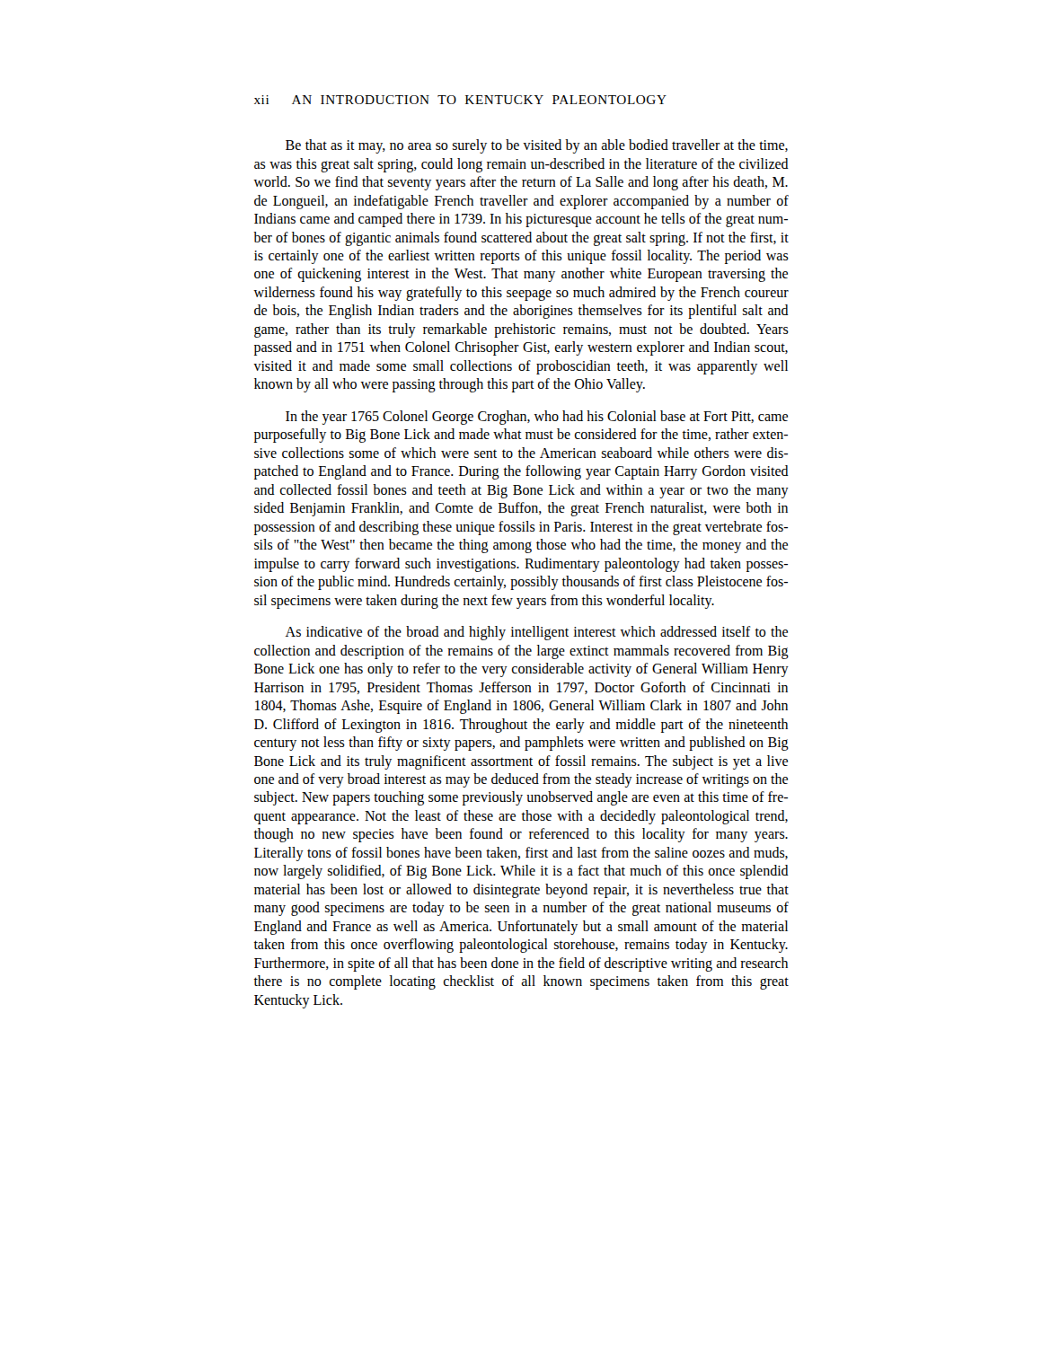xii AN INTRODUCTION TO KENTUCKY PALEONTOLOGY
Be that as it may, no area so surely to be visited by an able bodied traveller at the time, as was this great salt spring, could long remain un-described in the literature of the civilized world. So we find that seventy years after the return of La Salle and long after his death, M. de Longueil, an indefatigable French traveller and explorer accompanied by a number of Indians came and camped there in 1739. In his picturesque account he tells of the great number of bones of gigantic animals found scattered about the great salt spring. If not the first, it is certainly one of the earliest written reports of this unique fossil locality. The period was one of quickening interest in the West. That many another white European traversing the wilderness found his way gratefully to this seepage so much admired by the French coureur de bois, the English Indian traders and the aborigines themselves for its plentiful salt and game, rather than its truly remarkable prehistoric remains, must not be doubted. Years passed and in 1751 when Colonel Chrisopher Gist, early western explorer and Indian scout, visited it and made some small collections of proboscidian teeth, it was apparently well known by all who were passing through this part of the Ohio Valley.
In the year 1765 Colonel George Croghan, who had his Colonial base at Fort Pitt, came purposefully to Big Bone Lick and made what must be considered for the time, rather extensive collections some of which were sent to the American seaboard while others were dispatched to England and to France. During the following year Captain Harry Gordon visited and collected fossil bones and teeth at Big Bone Lick and within a year or two the many sided Benjamin Franklin, and Comte de Buffon, the great French naturalist, were both in possession of and describing these unique fossils in Paris. Interest in the great vertebrate fossils of "the West" then became the thing among those who had the time, the money and the impulse to carry forward such investigations. Rudimentary paleontology had taken possession of the public mind. Hundreds certainly, possibly thousands of first class Pleistocene fossil specimens were taken during the next few years from this wonderful locality.
As indicative of the broad and highly intelligent interest which addressed itself to the collection and description of the remains of the large extinct mammals recovered from Big Bone Lick one has only to refer to the very considerable activity of General William Henry Harrison in 1795, President Thomas Jefferson in 1797, Doctor Goforth of Cincinnati in 1804, Thomas Ashe, Esquire of England in 1806, General William Clark in 1807 and John D. Clifford of Lexington in 1816. Throughout the early and middle part of the nineteenth century not less than fifty or sixty papers, and pamphlets were written and published on Big Bone Lick and its truly magnificent assortment of fossil remains. The subject is yet a live one and of very broad interest as may be deduced from the steady increase of writings on the subject. New papers touching some previously unobserved angle are even at this time of frequent appearance. Not the least of these are those with a decidedly paleontological trend, though no new species have been found or referenced to this locality for many years. Literally tons of fossil bones have been taken, first and last from the saline oozes and muds, now largely solidified, of Big Bone Lick. While it is a fact that much of this once splendid material has been lost or allowed to disintegrate beyond repair, it is nevertheless true that many good specimens are today to be seen in a number of the great national museums of England and France as well as America. Unfortunately but a small amount of the material taken from this once overflowing paleontological storehouse, remains today in Kentucky. Furthermore, in spite of all that has been done in the field of descriptive writing and research there is no complete locating checklist of all known specimens taken from this great Kentucky Lick.